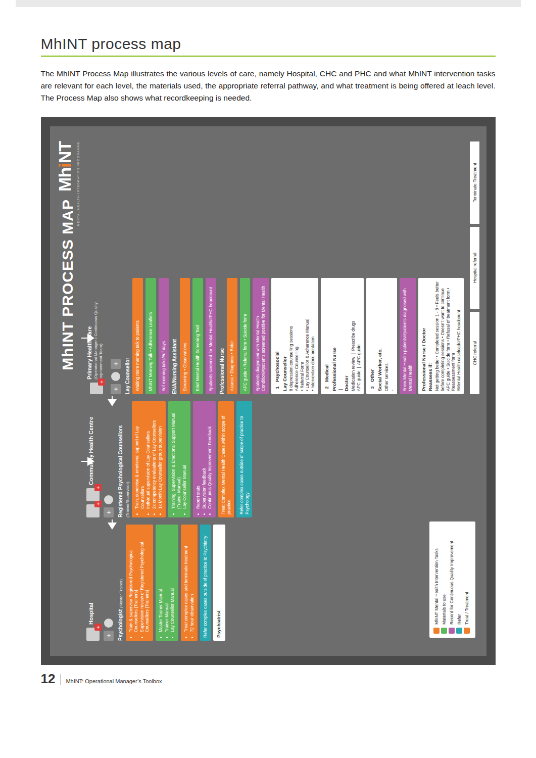MhINT process map
The MhINT Process Map illustrates the various levels of care, namely Hospital, CHC and PHC and what MhINT intervention tasks are relevant for each level, the materials used, the appropriate referral pathway, and what treatment is being offered at leach level. The Process Map also shows what recordkeeping is needed.
MhINT PROCESS MAP
Mhi NT
MENTAL HEALTH INTEGRATION PROGRAMME
Hospital
+
Psychologist (Master Trainer)
Train & supervise Registered Psychological Counsellors (Trainers)
Supervision review of Registered Psychological Counsellors (Trainers)
Master Trainer Manual
Trainer Manual
Lay Counsellor Manual
Treat complex cases and terminate treatment
72 hour observation
Refer complex cases outside of practice to Psychiatry
Psychiatrist
MhINT Mental Health Intervention Tasks
Materials to use
Record for Continuous Quality Improvement
Refer
Treat / Treatment
Community Health Centre
+
Registered Psychological Counsellors (Trainer/Supervisor)
Train, supervise & emotional support of Lay Counsellors
Individual supervision of Lay Counsellors
2x competency evaluations of Lay Counsellors
1x Month Lay Counsellor group supervision
Training, Supervision & Emotional Support Manual (Trainer Manual)
Lay Counsellor Manual
Report stats
Supervision feedback
Continuous Quality Improvement Feedback
Treat Complex Mental Health Cases within scope of practice
Refer complex cases outside of scope of practice to Psychology
Primary Health Care (Operational Manager • Continuous Quality Improvement Team)
+
+
Lay Counsellor
Waiting room morning talk to patients
MhINT Morning Talk • Adherence Leaflets
#of morning talks/#of days
ENA/Nursing Assistant
Screening • Observations
Brief Mental Health Screening Tool
#patients screened for Mental Health/#PHC headcount
Professional Nurse
Assess • Diagnose • Refer
APC guide • Referral form • Suicide form
#patients diagnosed with Mental Health Condition/#patients screened positive for Mental Health
1 Psychosocial
Lay Counsellor
8 depression counselling sessions
Adherence Counselling
• Referral Form
• Lay Counsellor & Adherence Manual
• Intervention documentation
2 Medical
Professional Nurse | Doctor
Medication review | Prescribe drugs
APC guide | APC guide
3 Other
Social Worker, etc.
Other services
-
#new Mental Health patients/#patients diagnosed with Mental Health
Professional Nurse / Doctor
Reassess if:
Not getting better • Completed session 1 - 8 • Feels better before completing sessions • Doesn’t want to continue
APC guide • Suicide form • Refusal of treatment form • Reassessment form
#Mental Health caseload/#PHC headcount
CHC referral
Hospital referral
Terminate Treatment
12
MhINT: Operational Manager’s Toolbox